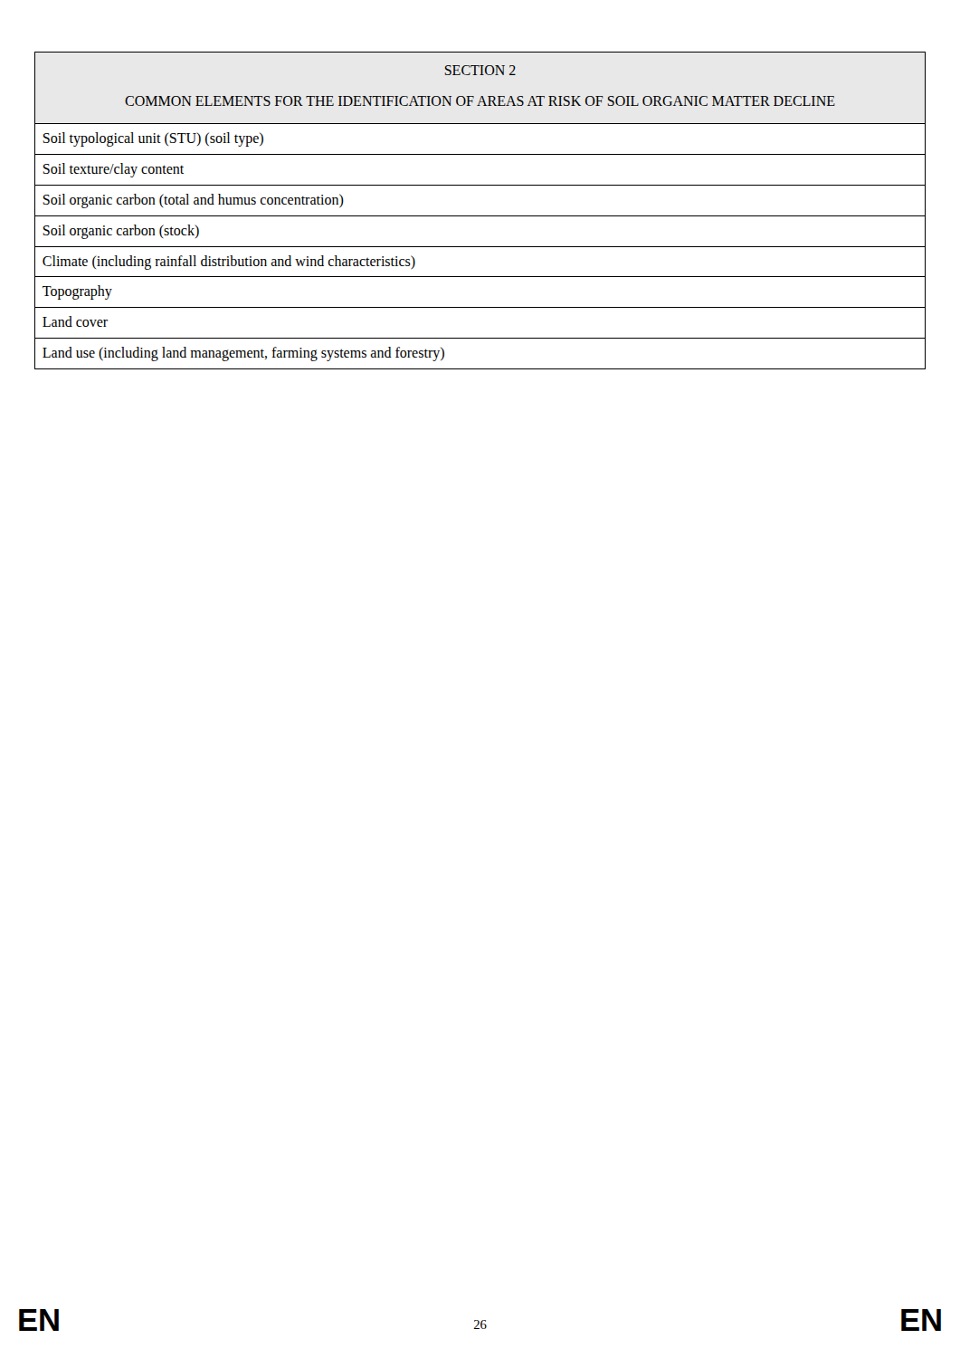| SECTION 2 COMMON ELEMENTS FOR THE IDENTIFICATION OF AREAS AT RISK OF SOIL ORGANIC MATTER DECLINE |
| Soil typological unit (STU) (soil type) |
| Soil texture/clay content |
| Soil organic carbon (total and humus concentration) |
| Soil organic carbon (stock) |
| Climate (including rainfall distribution and wind characteristics) |
| Topography |
| Land cover |
| Land use (including land management, farming systems and forestry) |
EN 26 EN